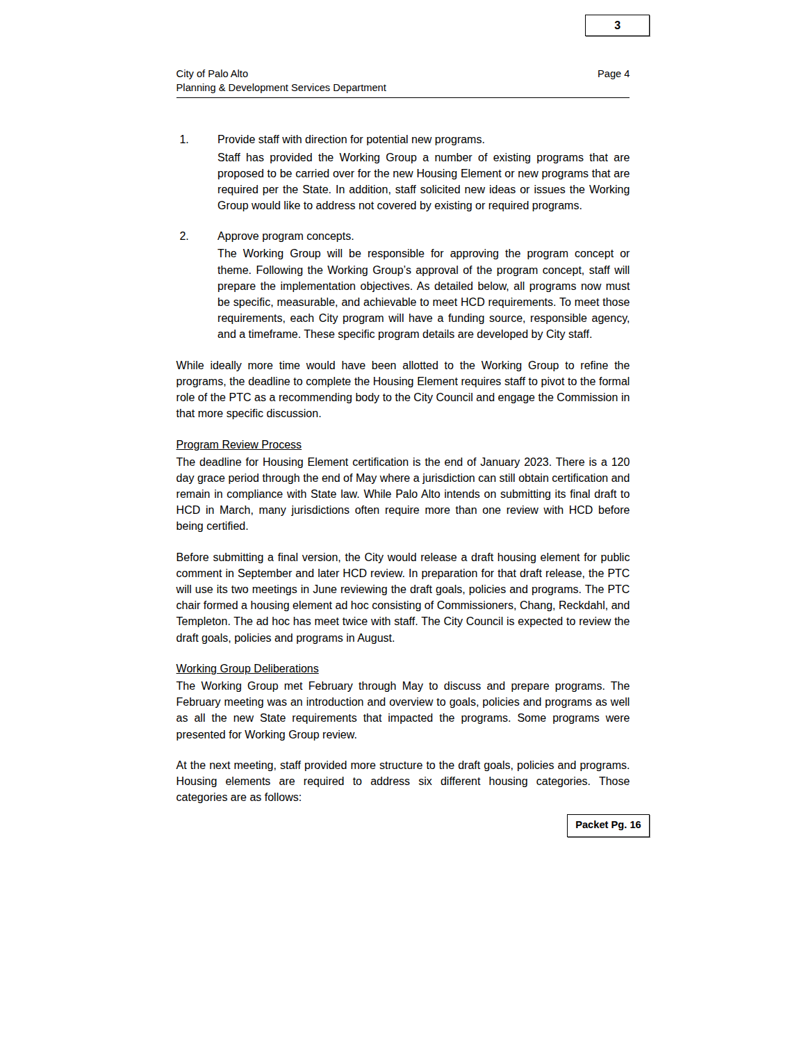3
City of Palo Alto
Planning & Development Services Department
Page 4
1.
Provide staff with direction for potential new programs.
Staff has provided the Working Group a number of existing programs that are proposed to be carried over for the new Housing Element or new programs that are required per the State. In addition, staff solicited new ideas or issues the Working Group would like to address not covered by existing or required programs.
2.
Approve program concepts.
The Working Group will be responsible for approving the program concept or theme. Following the Working Group’s approval of the program concept, staff will prepare the implementation objectives. As detailed below, all programs now must be specific, measurable, and achievable to meet HCD requirements. To meet those requirements, each City program will have a funding source, responsible agency, and a timeframe. These specific program details are developed by City staff.
While ideally more time would have been allotted to the Working Group to refine the programs, the deadline to complete the Housing Element requires staff to pivot to the formal role of the PTC as a recommending body to the City Council and engage the Commission in that more specific discussion.
Program Review Process
The deadline for Housing Element certification is the end of January 2023. There is a 120 day grace period through the end of May where a jurisdiction can still obtain certification and remain in compliance with State law. While Palo Alto intends on submitting its final draft to HCD in March, many jurisdictions often require more than one review with HCD before being certified.
Before submitting a final version, the City would release a draft housing element for public comment in September and later HCD review. In preparation for that draft release, the PTC will use its two meetings in June reviewing the draft goals, policies and programs. The PTC chair formed a housing element ad hoc consisting of Commissioners, Chang, Reckdahl, and Templeton. The ad hoc has meet twice with staff. The City Council is expected to review the draft goals, policies and programs in August.
Working Group Deliberations
The Working Group met February through May to discuss and prepare programs. The February meeting was an introduction and overview to goals, policies and programs as well as all the new State requirements that impacted the programs. Some programs were presented for Working Group review.
At the next meeting, staff provided more structure to the draft goals, policies and programs. Housing elements are required to address six different housing categories. Those categories are as follows:
Packet Pg. 16